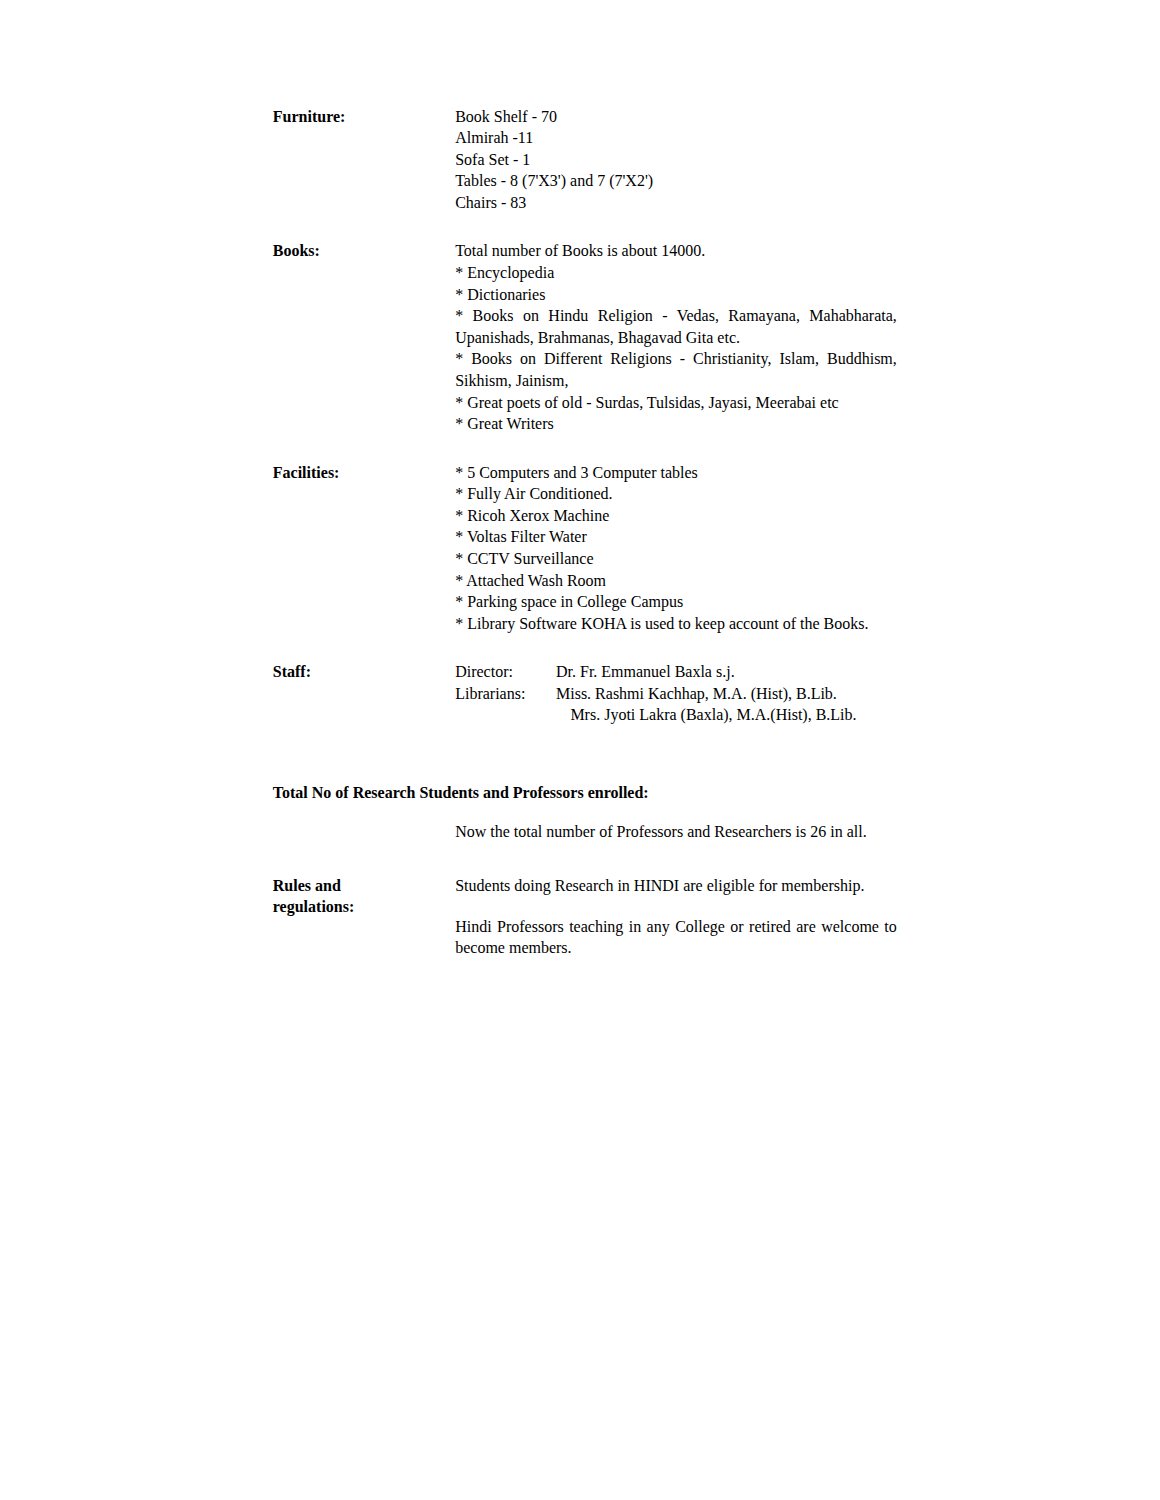Furniture:
Book Shelf - 70
Almirah -11
Sofa Set - 1
Tables - 8 (7'X3') and 7 (7'X2')
Chairs - 83
Books:
Total number of Books is about 14000.
* Encyclopedia
* Dictionaries
* Books on Hindu Religion - Vedas, Ramayana, Mahabharata, Upanishads, Brahmanas, Bhagavad Gita etc.
* Books on Different Religions - Christianity, Islam, Buddhism, Sikhism, Jainism,
* Great poets of old - Surdas, Tulsidas, Jayasi, Meerabai etc
* Great Writers
Facilities:
* 5 Computers and 3 Computer tables
* Fully Air Conditioned.
* Ricoh Xerox Machine
* Voltas Filter Water
* CCTV Surveillance
* Attached Wash Room
* Parking space in College Campus
* Library Software KOHA is used to keep account of the Books.
Staff:
Director:
Dr. Fr. Emmanuel Baxla s.j.
Librarians:
Miss. Rashmi Kachhap, M.A. (Hist), B.Lib.
Mrs. Jyoti Lakra (Baxla), M.A.(Hist), B.Lib.
Total No of Research Students and Professors enrolled:
Now the total number of Professors and Researchers is 26 in all.
Rules and regulations:
Students doing Research in HINDI are eligible for membership.
Hindi Professors teaching in any College or retired are welcome to become members.